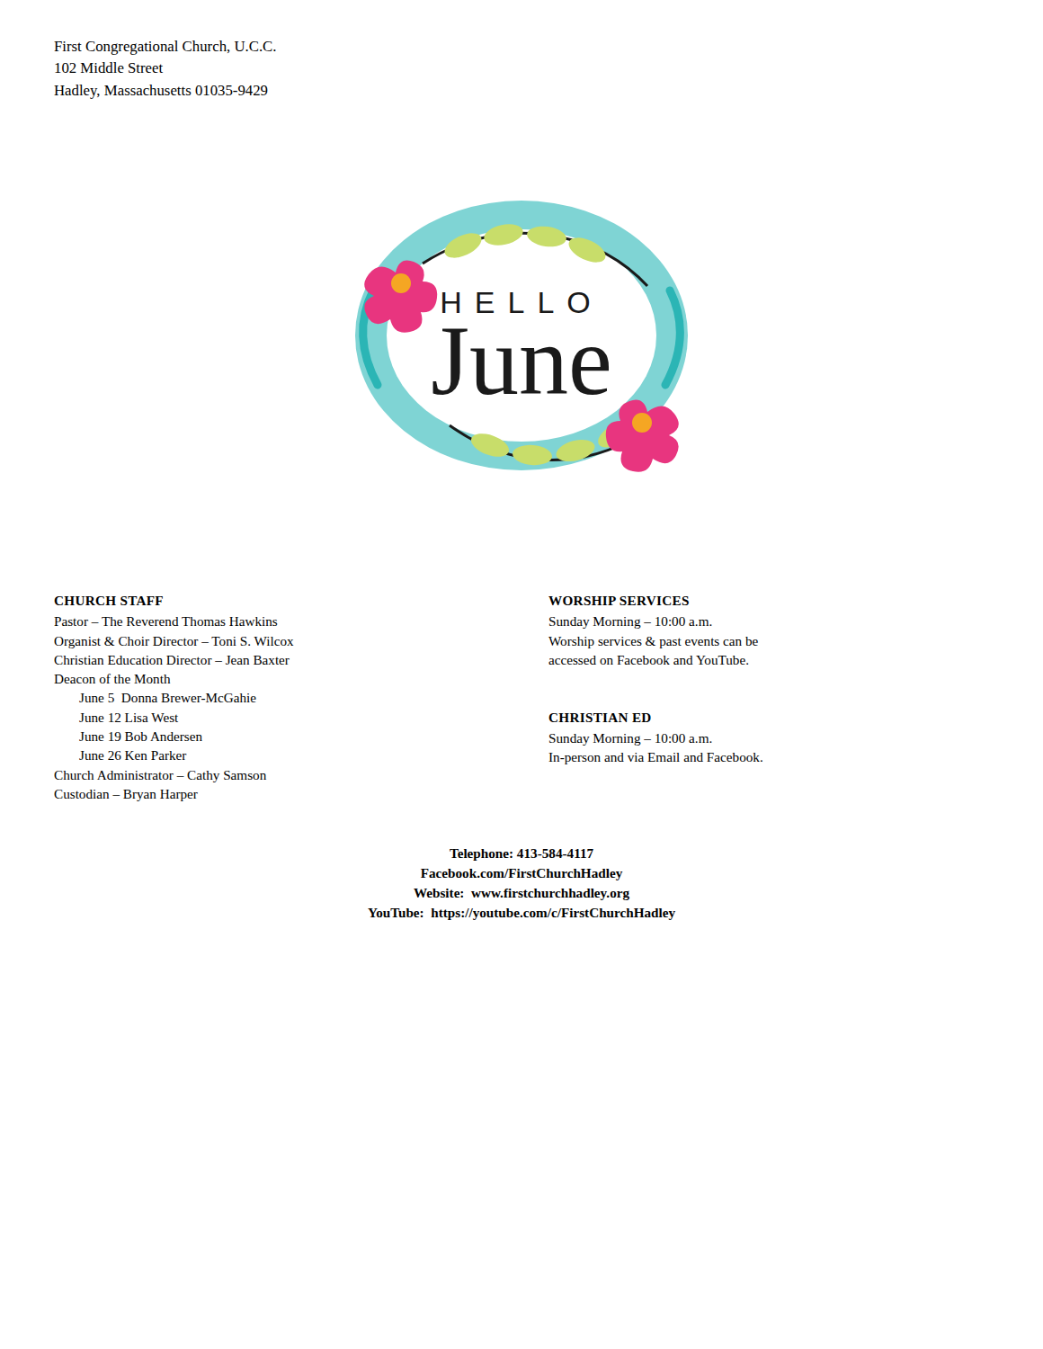First Congregational Church, U.C.C.
102 Middle Street
Hadley, Massachusetts 01035-9429
HELLO June
CHURCH STAFF
Pastor – The Reverend Thomas Hawkins
Organist & Choir Director – Toni S. Wilcox
Christian Education Director – Jean Baxter
Deacon of the Month
June 5 Donna Brewer-McGahie
June 12 Lisa West
June 19 Bob Andersen
June 26 Ken Parker
Church Administrator – Cathy Samson
Custodian – Bryan Harper
WORSHIP SERVICES
Sunday Morning – 10:00 a.m.
Worship services & past events can be
accessed on Facebook and YouTube.
CHRISTIAN ED
Sunday Morning – 10:00 a.m.
In-person and via Email and Facebook.
Telephone: 413-584-4117
Facebook.com/FirstChurchHadley
Website: www.firstchurchhadley.org
YouTube: https://youtube.com/c/FirstChurchHadley